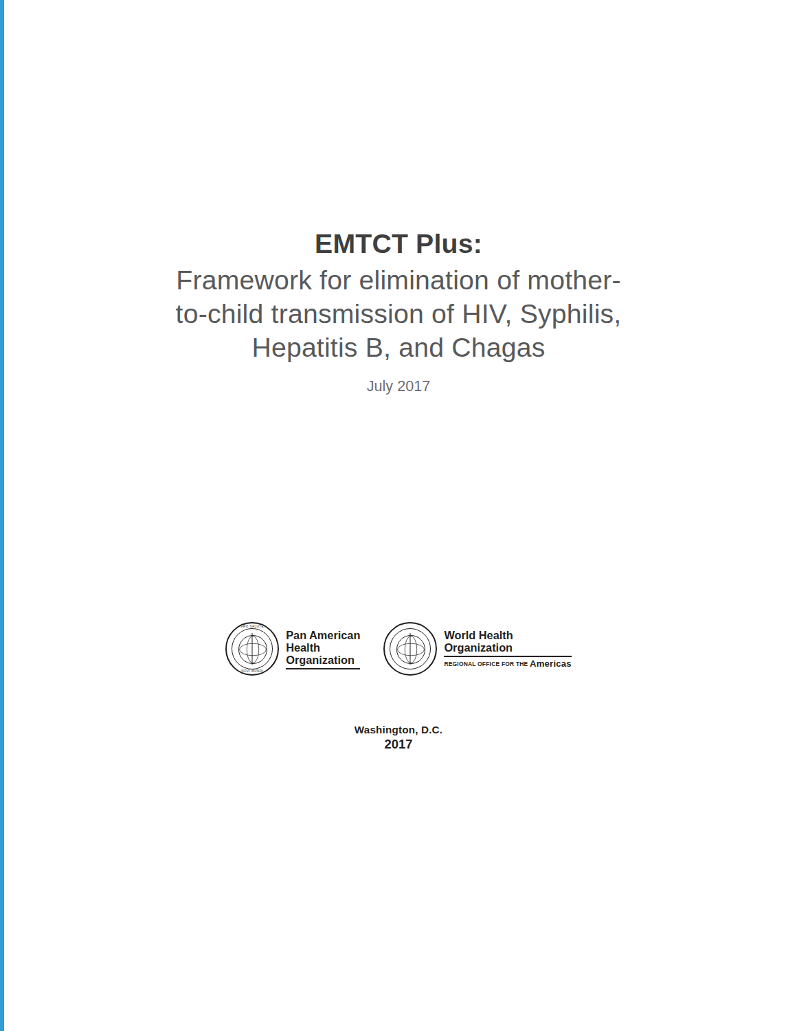EMTCT Plus: Framework for elimination of mother-to-child transmission of HIV, Syphilis, Hepatitis B, and Chagas
July 2017
Pro Salute Novi Mundi
Pan American
Health
Organization
World Health
Organization REGIONAL OFFICE FOR THE Americas
Washington, D.C.
2017